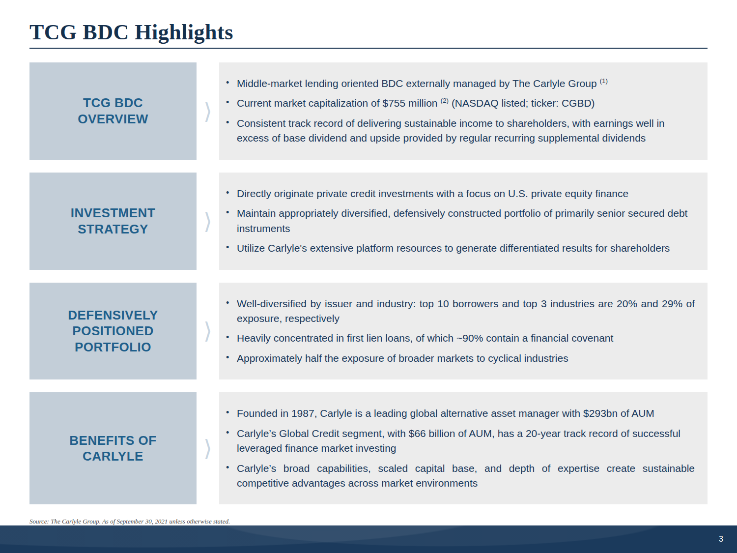TCG BDC Highlights
TCG BDC
OVERVIEW
⟩
Middle-market lending oriented BDC externally managed by The Carlyle Group (1)
Current market capitalization of $755 million (2) (NASDAQ listed; ticker: CGBD)
Consistent track record of delivering sustainable income to shareholders, with earnings well in excess of base dividend and upside provided by regular recurring supplemental dividends
INVESTMENT
STRATEGY
⟩
Directly originate private credit investments with a focus on U.S. private equity finance
Maintain appropriately diversified, defensively constructed portfolio of primarily senior secured debt instruments
Utilize Carlyle's extensive platform resources to generate differentiated results for shareholders
DEFENSIVELY
POSITIONED
PORTFOLIO
⟩
Well-diversified by issuer and industry: top 10 borrowers and top 3 industries are 20% and 29% of exposure, respectively
Heavily concentrated in first lien loans, of which ~90% contain a financial covenant
Approximately half the exposure of broader markets to cyclical industries
BENEFITS OF
CARLYLE
⟩
Founded in 1987, Carlyle is a leading global alternative asset manager with $293bn of AUM
Carlyle’s Global Credit segment, with $66 billion of AUM, has a 20-year track record of successful leveraged finance market investing
Carlyle’s broad capabilities, scaled capital base, and depth of expertise create sustainable competitive advantages across market environments
Source: The Carlyle Group. As of September 30, 2021 unless otherwise stated.
(1) TCG BDC is externally managed by the Investment Adviser, which is a wholly-owned subsidiary of The Carlyle Group. (2) As of November 1, 2021
3